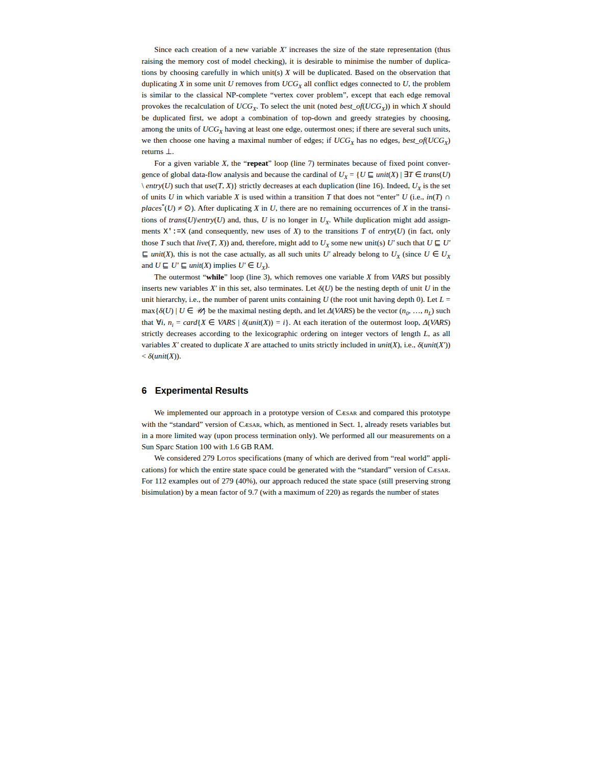Since each creation of a new variable X′ increases the size of the state representation (thus raising the memory cost of model checking), it is desirable to minimise the number of duplications by choosing carefully in which unit(s) X will be duplicated. Based on the observation that duplicating X in some unit U removes from UCGX all conflict edges connected to U, the problem is similar to the classical NP-complete “vertex cover problem”, except that each edge removal provokes the recalculation of UCGX. To select the unit (noted best_of(UCGX)) in which X should be duplicated first, we adopt a combination of top-down and greedy strategies by choosing, among the units of UCGX having at least one edge, outermost ones; if there are several such units, we then choose one having a maximal number of edges; if UCGX has no edges, best_of(UCGX) returns ⊥.
For a given variable X, the “repeat” loop (line 7) terminates because of fixed point convergence of global data-flow analysis and because the cardinal of UX = {U ⊑ unit(X) | ∃T ∈ trans(U) \ entry(U) such that use(T, X)} strictly decreases at each duplication (line 16). Indeed, UX is the set of units U in which variable X is used within a transition T that does not “enter” U (i.e., in(T) ∩ places*(U) ≠ ∅). After duplicating X in U, there are no remaining occurrences of X in the transitions of trans(U)\entry(U) and, thus, U is no longer in UX. While duplication might add assignments X′:=X (and consequently, new uses of X) to the transitions T of entry(U) (in fact, only those T such that live(T, X)) and, therefore, might add to UX some new unit(s) U′ such that U ⊑ U′ ⊑ unit(X), this is not the case actually, as all such units U′ already belong to UX (since U ∈ UX and U ⊑ U′ ⊑ unit(X) implies U′ ∈ UX).
The outermost “while” loop (line 3), which removes one variable X from VARS but possibly inserts new variables X′ in this set, also terminates. Let δ(U) be the nesting depth of unit U in the unit hierarchy, i.e., the number of parent units containing U (the root unit having depth 0). Let L = max{δ(U) | U ∈ 𝒰} be the maximal nesting depth, and let Δ(VARS) be the vector (n0, …, nL) such that ∀i, ni = card{X ∈ VARS | δ(unit(X)) = i}. At each iteration of the outermost loop, Δ(VARS) strictly decreases according to the lexicographic ordering on integer vectors of length L, as all variables X′ created to duplicate X are attached to units strictly included in unit(X), i.e., δ(unit(X′)) < δ(unit(X)).
6 Experimental Results
We implemented our approach in a prototype version of Cæsar and compared this prototype with the “standard” version of Cæsar, which, as mentioned in Sect. 1, already resets variables but in a more limited way (upon process termination only). We performed all our measurements on a Sun Sparc Station 100 with 1.6 GB RAM.
We considered 279 Lotos specifications (many of which are derived from “real world” applications) for which the entire state space could be generated with the “standard” version of Cæsar. For 112 examples out of 279 (40%), our approach reduced the state space (still preserving strong bisimulation) by a mean factor of 9.7 (with a maximum of 220) as regards the number of states